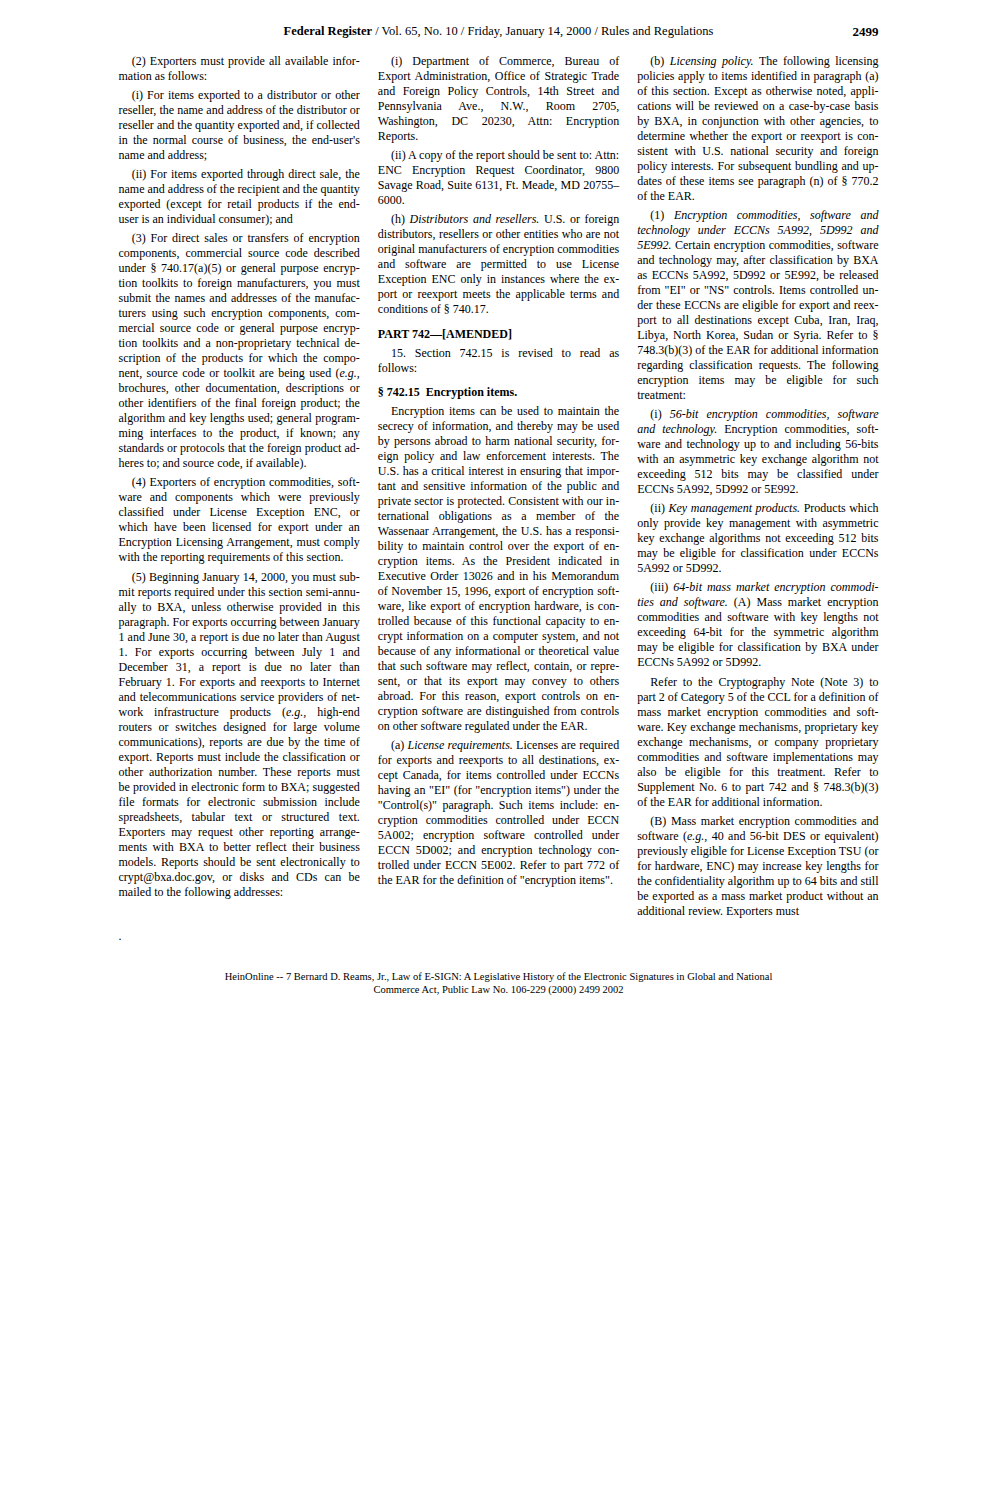Federal Register / Vol. 65, No. 10 / Friday, January 14, 2000 / Rules and Regulations 2499
(2) Exporters must provide all available information as follows:
(i) For items exported to a distributor or other reseller, the name and address of the distributor or reseller and the quantity exported and, if collected in the normal course of business, the end-user's name and address;
(ii) For items exported through direct sale, the name and address of the recipient and the quantity exported (except for retail products if the end-user is an individual consumer); and
(3) For direct sales or transfers of encryption components, commercial source code described under § 740.17(a)(5) or general purpose encryption toolkits to foreign manufacturers, you must submit the names and addresses of the manufacturers using such encryption components, commercial source code or general purpose encryption toolkits and a non-proprietary technical description of the products for which the component, source code or toolkit are being used (e.g., brochures, other documentation, descriptions or other identifiers of the final foreign product; the algorithm and key lengths used; general programming interfaces to the product, if known; any standards or protocols that the foreign product adheres to; and source code, if available).
(4) Exporters of encryption commodities, software and components which were previously classified under License Exception ENC, or which have been licensed for export under an Encryption Licensing Arrangement, must comply with the reporting requirements of this section.
(5) Beginning January 14, 2000, you must submit reports required under this section semi-annually to BXA, unless otherwise provided in this paragraph. For exports occurring between January 1 and June 30, a report is due no later than August 1. For exports occurring between July 1 and December 31, a report is due no later than February 1. For exports and reexports to Internet and telecommunications service providers of network infrastructure products (e.g., high-end routers or switches designed for large volume communications), reports are due by the time of export. Reports must include the classification or other authorization number. These reports must be provided in electronic form to BXA; suggested file formats for electronic submission include spreadsheets, tabular text or structured text. Exporters may request other reporting arrangements with BXA to better reflect their business models. Reports should be sent electronically to crypt@bxa.doc.gov, or disks and CDs can be mailed to the following addresses:
(i) Department of Commerce, Bureau of Export Administration, Office of Strategic Trade and Foreign Policy Controls, 14th Street and Pennsylvania Ave., N.W., Room 2705, Washington, DC 20230, Attn: Encryption Reports.
(ii) A copy of the report should be sent to: Attn: ENC Encryption Request Coordinator, 9800 Savage Road, Suite 6131, Ft. Meade, MD 20755–6000.
(h) Distributors and resellers. U.S. or foreign distributors, resellers or other entities who are not original manufacturers of encryption commodities and software are permitted to use License Exception ENC only in instances where the export or reexport meets the applicable terms and conditions of § 740.17.
PART 742—[AMENDED]
15. Section 742.15 is revised to read as follows:
§ 742.15 Encryption items.
Encryption items can be used to maintain the secrecy of information, and thereby may be used by persons abroad to harm national security, foreign policy and law enforcement interests. The U.S. has a critical interest in ensuring that important and sensitive information of the public and private sector is protected. Consistent with our international obligations as a member of the Wassenaar Arrangement, the U.S. has a responsibility to maintain control over the export of encryption items. As the President indicated in Executive Order 13026 and in his Memorandum of November 15, 1996, export of encryption software, like export of encryption hardware, is controlled because of this functional capacity to encrypt information on a computer system, and not because of any informational or theoretical value that such software may reflect, contain, or represent, or that its export may convey to others abroad. For this reason, export controls on encryption software are distinguished from controls on other software regulated under the EAR.
(a) License requirements. Licenses are required for exports and reexports to all destinations, except Canada, for items controlled under ECCNs having an "EI" (for "encryption items") under the "Control(s)" paragraph. Such items include: encryption commodities controlled under ECCN 5A002; encryption software controlled under ECCN 5D002; and encryption technology controlled under ECCN 5E002. Refer to part 772 of the EAR for the definition of "encryption items".
(b) Licensing policy. The following licensing policies apply to items identified in paragraph (a) of this section. Except as otherwise noted, applications will be reviewed on a case-by-case basis by BXA, in conjunction with other agencies, to determine whether the export or reexport is consistent with U.S. national security and foreign policy interests. For subsequent bundling and updates of these items see paragraph (n) of § 770.2 of the EAR.
(1) Encryption commodities, software and technology under ECCNs 5A992, 5D992 and 5E992. Certain encryption commodities, software and technology may, after classification by BXA as ECCNs 5A992, 5D992 or 5E992, be released from "EI" or "NS" controls. Items controlled under these ECCNs are eligible for export and reexport to all destinations except Cuba, Iran, Iraq, Libya, North Korea, Sudan or Syria. Refer to § 748.3(b)(3) of the EAR for additional information regarding classification requests. The following encryption items may be eligible for such treatment:
(i) 56-bit encryption commodities, software and technology. Encryption commodities, software and technology up to and including 56-bits with an asymmetric key exchange algorithm not exceeding 512 bits may be classified under ECCNs 5A992, 5D992 or 5E992.
(ii) Key management products. Products which only provide key management with asymmetric key exchange algorithms not exceeding 512 bits may be eligible for classification under ECCNs 5A992 or 5D992.
(iii) 64-bit mass market encryption commodities and software. (A) Mass market encryption commodities and software with key lengths not exceeding 64-bit for the symmetric algorithm may be eligible for classification by BXA under ECCNs 5A992 or 5D992.
Refer to the Cryptography Note (Note 3) to part 2 of Category 5 of the CCL for a definition of mass market encryption commodities and software. Key exchange mechanisms, proprietary key exchange mechanisms, or company proprietary commodities and software implementations may also be eligible for this treatment. Refer to Supplement No. 6 to part 742 and § 748.3(b)(3) of the EAR for additional information.
(B) Mass market encryption commodities and software (e.g., 40 and 56-bit DES or equivalent) previously eligible for License Exception TSU (or for hardware, ENC) may increase key lengths for the confidentiality algorithm up to 64 bits and still be exported as a mass market product without an additional review. Exporters must
.
HeinOnline -- 7 Bernard D. Reams, Jr., Law of E-SIGN: A Legislative History of the Electronic Signatures in Global and National Commerce Act, Public Law No. 106-229 (2000) 2499 2002